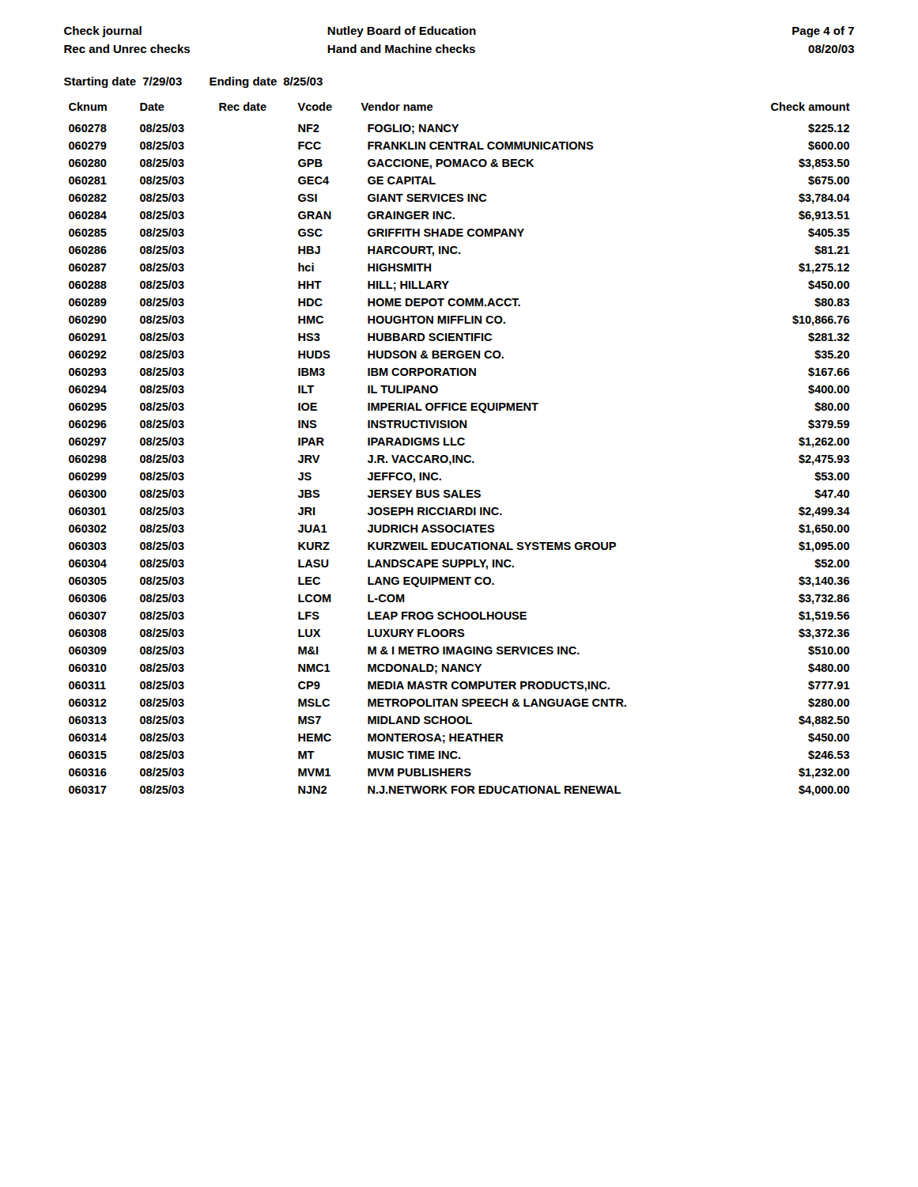Check journal
Rec and Unrec checks
Nutley Board of Education
Hand and Machine checks
Page 4 of 7
08/20/03
Starting date 7/29/03 Ending date 8/25/03
| Cknum | Date | Rec date | Vcode | Vendor name | Check amount |
| --- | --- | --- | --- | --- | --- |
| 060278 | 08/25/03 | | NF2 | FOGLIO; NANCY | $225.12 |
| 060279 | 08/25/03 | | FCC | FRANKLIN CENTRAL COMMUNICATIONS | $600.00 |
| 060280 | 08/25/03 | | GPB | GACCIONE, POMACO & BECK | $3,853.50 |
| 060281 | 08/25/03 | | GEC4 | GE CAPITAL | $675.00 |
| 060282 | 08/25/03 | | GSI | GIANT SERVICES INC | $3,784.04 |
| 060284 | 08/25/03 | | GRAN | GRAINGER INC. | $6,913.51 |
| 060285 | 08/25/03 | | GSC | GRIFFITH SHADE COMPANY | $405.35 |
| 060286 | 08/25/03 | | HBJ | HARCOURT, INC. | $81.21 |
| 060287 | 08/25/03 | | hci | HIGHSMITH | $1,275.12 |
| 060288 | 08/25/03 | | HHT | HILL; HILLARY | $450.00 |
| 060289 | 08/25/03 | | HDC | HOME DEPOT COMM.ACCT. | $80.83 |
| 060290 | 08/25/03 | | HMC | HOUGHTON MIFFLIN CO. | $10,866.76 |
| 060291 | 08/25/03 | | HS3 | HUBBARD SCIENTIFIC | $281.32 |
| 060292 | 08/25/03 | | HUDS | HUDSON & BERGEN CO. | $35.20 |
| 060293 | 08/25/03 | | IBM3 | IBM CORPORATION | $167.66 |
| 060294 | 08/25/03 | | ILT | IL TULIPANO | $400.00 |
| 060295 | 08/25/03 | | IOE | IMPERIAL OFFICE EQUIPMENT | $80.00 |
| 060296 | 08/25/03 | | INS | INSTRUCTIVISION | $379.59 |
| 060297 | 08/25/03 | | IPAR | IPARADIGMS LLC | $1,262.00 |
| 060298 | 08/25/03 | | JRV | J.R. VACCARO,INC. | $2,475.93 |
| 060299 | 08/25/03 | | JS | JEFFCO, INC. | $53.00 |
| 060300 | 08/25/03 | | JBS | JERSEY BUS SALES | $47.40 |
| 060301 | 08/25/03 | | JRI | JOSEPH RICCIARDI INC. | $2,499.34 |
| 060302 | 08/25/03 | | JUA1 | JUDRICH ASSOCIATES | $1,650.00 |
| 060303 | 08/25/03 | | KURZ | KURZWEIL EDUCATIONAL SYSTEMS GROUP | $1,095.00 |
| 060304 | 08/25/03 | | LASU | LANDSCAPE SUPPLY, INC. | $52.00 |
| 060305 | 08/25/03 | | LEC | LANG EQUIPMENT CO. | $3,140.36 |
| 060306 | 08/25/03 | | LCOM | L-COM | $3,732.86 |
| 060307 | 08/25/03 | | LFS | LEAP FROG SCHOOLHOUSE | $1,519.56 |
| 060308 | 08/25/03 | | LUX | LUXURY FLOORS | $3,372.36 |
| 060309 | 08/25/03 | | M&I | M & I METRO IMAGING SERVICES INC. | $510.00 |
| 060310 | 08/25/03 | | NMC1 | MCDONALD; NANCY | $480.00 |
| 060311 | 08/25/03 | | CP9 | MEDIA MASTR COMPUTER PRODUCTS,INC. | $777.91 |
| 060312 | 08/25/03 | | MSLC | METROPOLITAN SPEECH & LANGUAGE CNTR. | $280.00 |
| 060313 | 08/25/03 | | MS7 | MIDLAND SCHOOL | $4,882.50 |
| 060314 | 08/25/03 | | HEMC | MONTEROSA; HEATHER | $450.00 |
| 060315 | 08/25/03 | | MT | MUSIC TIME INC. | $246.53 |
| 060316 | 08/25/03 | | MVM1 | MVM PUBLISHERS | $1,232.00 |
| 060317 | 08/25/03 | | NJN2 | N.J.NETWORK FOR EDUCATIONAL RENEWAL | $4,000.00 |